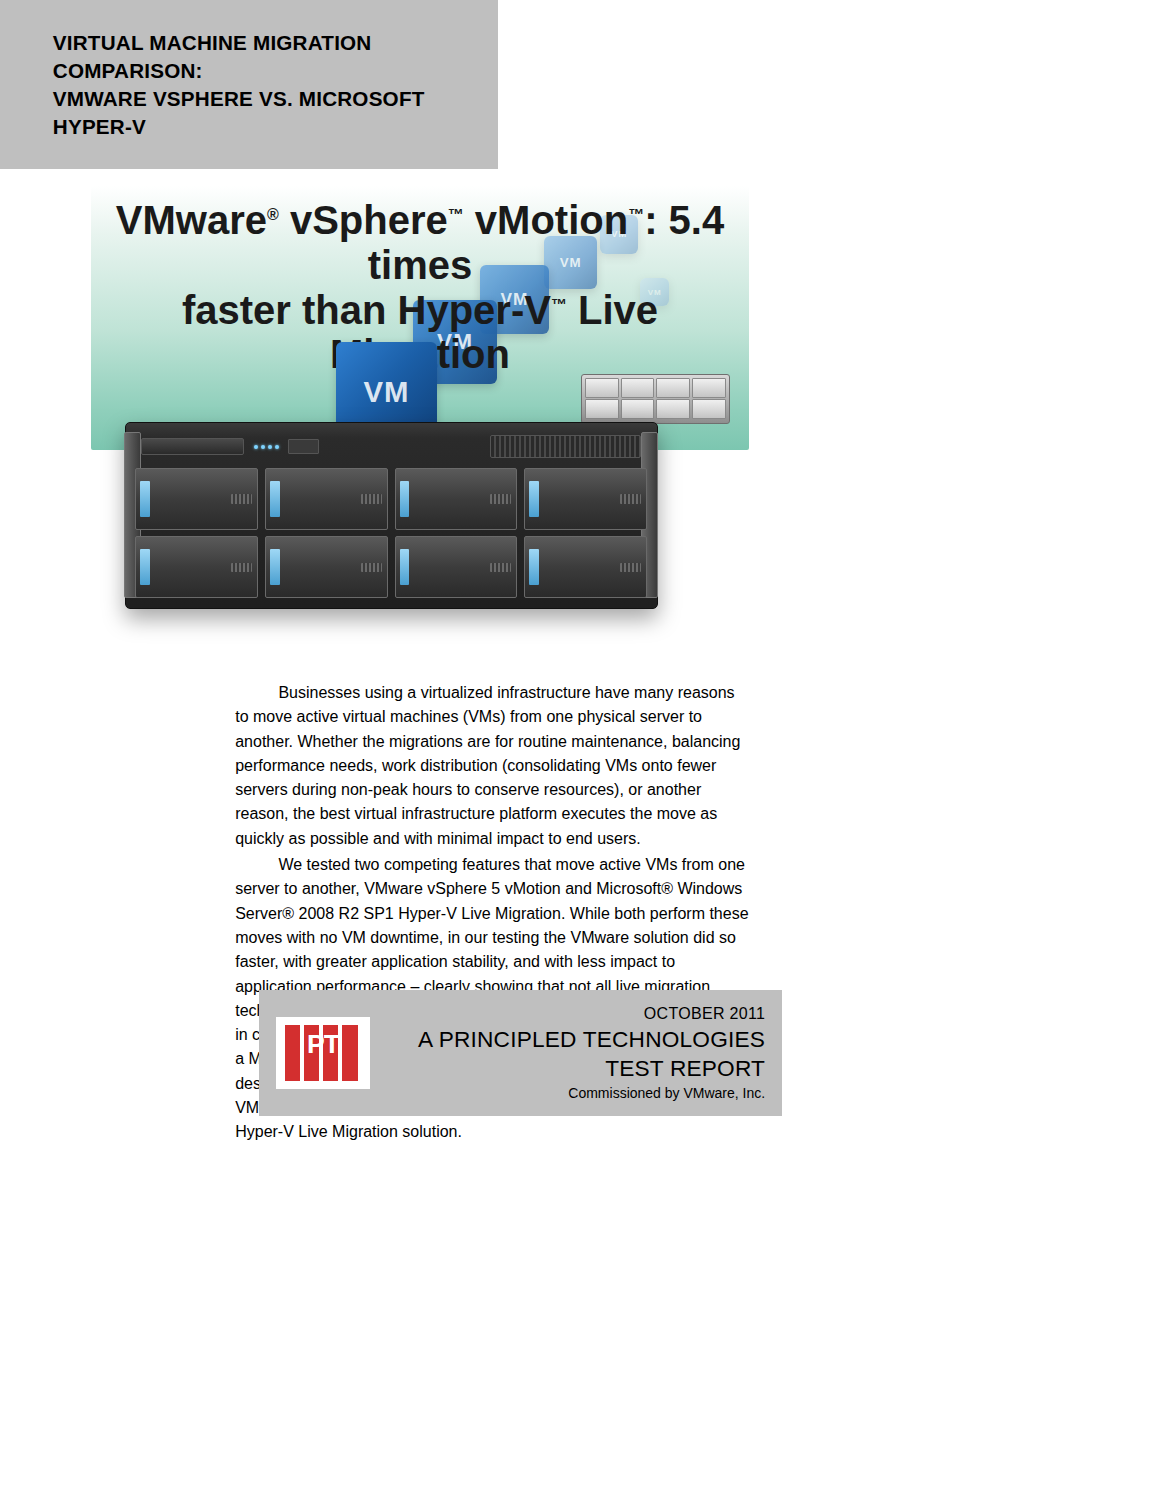Virtual Machine Migration Comparison:
VMware vSphere vs. Microsoft Hyper-V
VMware® vSphere™ vMotion™: 5.4 times
faster than Hyper-V™ Live Migration
VM
VM
VM
VM
VM
VM
Businesses using a virtualized infrastructure have many reasons to move active virtual machines (VMs) from one physical server to another. Whether the migrations are for routine maintenance, balancing performance needs, work distribution (consolidating VMs onto fewer servers during non-peak hours to conserve resources), or another reason, the best virtual infrastructure platform executes the move as quickly as possible and with minimal impact to end users.
We tested two competing features that move active VMs from one server to another, VMware vSphere 5 vMotion and Microsoft® Windows Server® 2008 R2 SP1 Hyper-V Live Migration. While both perform these moves with no VM downtime, in our testing the VMware solution did so faster, with greater application stability, and with less impact to application performance – clearly showing that not all live migration technologies are the same. VMware also holds an enormous advantage in concurrency: VMware vSphere 5 can move eight VMs at a time while a Microsoft Hyper-V cluster node can take part only as the source or destination in one live migration at a time. In our two test scenarios, the VMware vMotion solution was up to 5.4 times faster than the Microsoft Hyper-V Live Migration solution.
PT
OCTOBER 2011
A PRINCIPLED TECHNOLOGIES TEST REPORT
Commissioned by VMware, Inc.